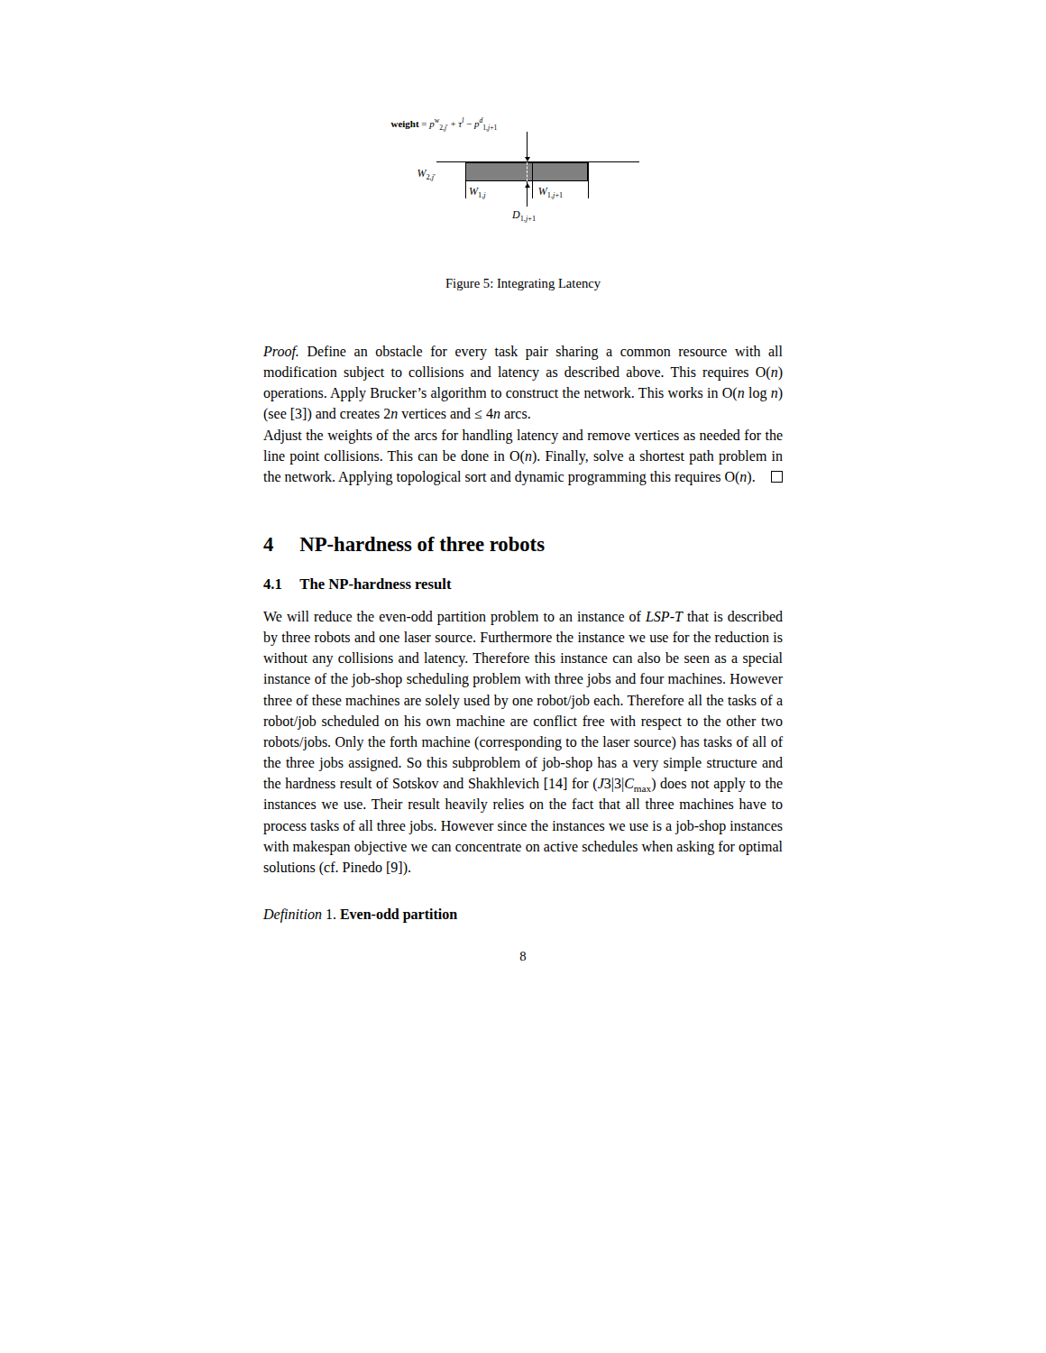weight = pw2,j′ + τl − pd1,j+1
W2,j′
W1,j
W1,j+1
D1,j+1
Figure 5: Integrating Latency
Proof. Define an obstacle for every task pair sharing a common resource with all modification subject to collisions and latency as described above. This requires O(n) operations. Apply Brucker’s algorithm to construct the network. This works in O(n log n) (see [3]) and creates 2n vertices and ≤ 4n arcs.
Adjust the weights of the arcs for handling latency and remove vertices as needed for the line point collisions. This can be done in O(n). Finally, solve a shortest path problem in the network. Applying topological sort and dynamic programming this requires O(n).
4 NP-hardness of three robots
4.1 The NP-hardness result
We will reduce the even-odd partition problem to an instance of LSP-T that is described by three robots and one laser source. Furthermore the instance we use for the reduction is without any collisions and latency. Therefore this instance can also be seen as a special instance of the job-shop scheduling problem with three jobs and four machines. However three of these machines are solely used by one robot/job each. Therefore all the tasks of a robot/job scheduled on his own machine are conflict free with respect to the other two robots/jobs. Only the forth machine (corresponding to the laser source) has tasks of all of the three jobs assigned. So this subproblem of job-shop has a very simple structure and the hardness result of Sotskov and Shakhlevich [14] for (J3|3|Cmax) does not apply to the instances we use. Their result heavily relies on the fact that all three machines have to process tasks of all three jobs. However since the instances we use is a job-shop instances with makespan objective we can concentrate on active schedules when asking for optimal solutions (cf. Pinedo [9]).
Definition 1. Even-odd partition
8